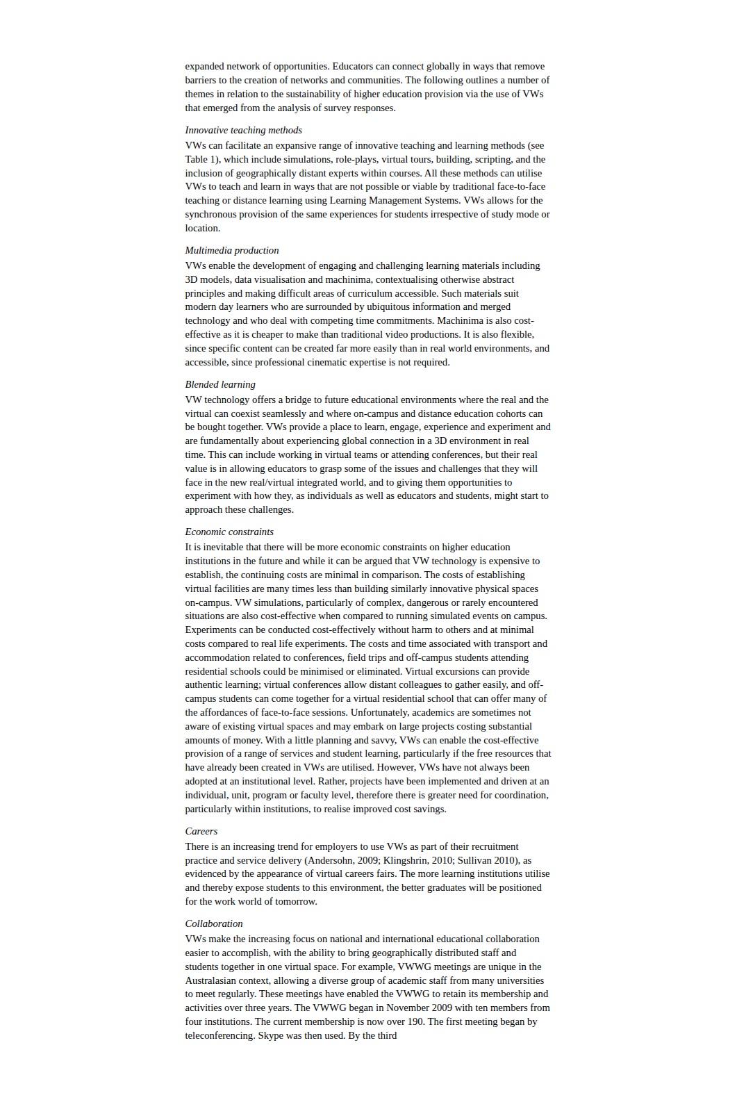expanded network of opportunities. Educators can connect globally in ways that remove barriers to the creation of networks and communities. The following outlines a number of themes in relation to the sustainability of higher education provision via the use of VWs that emerged from the analysis of survey responses.
Innovative teaching methods
VWs can facilitate an expansive range of innovative teaching and learning methods (see Table 1), which include simulations, role-plays, virtual tours, building, scripting, and the inclusion of geographically distant experts within courses. All these methods can utilise VWs to teach and learn in ways that are not possible or viable by traditional face-to-face teaching or distance learning using Learning Management Systems. VWs allows for the synchronous provision of the same experiences for students irrespective of study mode or location.
Multimedia production
VWs enable the development of engaging and challenging learning materials including 3D models, data visualisation and machinima, contextualising otherwise abstract principles and making difficult areas of curriculum accessible. Such materials suit modern day learners who are surrounded by ubiquitous information and merged technology and who deal with competing time commitments. Machinima is also cost-effective as it is cheaper to make than traditional video productions. It is also flexible, since specific content can be created far more easily than in real world environments, and accessible, since professional cinematic expertise is not required.
Blended learning
VW technology offers a bridge to future educational environments where the real and the virtual can coexist seamlessly and where on-campus and distance education cohorts can be bought together. VWs provide a place to learn, engage, experience and experiment and are fundamentally about experiencing global connection in a 3D environment in real time. This can include working in virtual teams or attending conferences, but their real value is in allowing educators to grasp some of the issues and challenges that they will face in the new real/virtual integrated world, and to giving them opportunities to experiment with how they, as individuals as well as educators and students, might start to approach these challenges.
Economic constraints
It is inevitable that there will be more economic constraints on higher education institutions in the future and while it can be argued that VW technology is expensive to establish, the continuing costs are minimal in comparison. The costs of establishing virtual facilities are many times less than building similarly innovative physical spaces on-campus. VW simulations, particularly of complex, dangerous or rarely encountered situations are also cost-effective when compared to running simulated events on campus. Experiments can be conducted cost-effectively without harm to others and at minimal costs compared to real life experiments. The costs and time associated with transport and accommodation related to conferences, field trips and off-campus students attending residential schools could be minimised or eliminated. Virtual excursions can provide authentic learning; virtual conferences allow distant colleagues to gather easily, and off-campus students can come together for a virtual residential school that can offer many of the affordances of face-to-face sessions. Unfortunately, academics are sometimes not aware of existing virtual spaces and may embark on large projects costing substantial amounts of money. With a little planning and savvy, VWs can enable the cost-effective provision of a range of services and student learning, particularly if the free resources that have already been created in VWs are utilised. However, VWs have not always been adopted at an institutional level. Rather, projects have been implemented and driven at an individual, unit, program or faculty level, therefore there is greater need for coordination, particularly within institutions, to realise improved cost savings.
Careers
There is an increasing trend for employers to use VWs as part of their recruitment practice and service delivery (Andersohn, 2009; Klingshrin, 2010; Sullivan 2010), as evidenced by the appearance of virtual careers fairs. The more learning institutions utilise and thereby expose students to this environment, the better graduates will be positioned for the work world of tomorrow.
Collaboration
VWs make the increasing focus on national and international educational collaboration easier to accomplish, with the ability to bring geographically distributed staff and students together in one virtual space. For example, VWWG meetings are unique in the Australasian context, allowing a diverse group of academic staff from many universities to meet regularly. These meetings have enabled the VWWG to retain its membership and activities over three years. The VWWG began in November 2009 with ten members from four institutions. The current membership is now over 190. The first meeting began by teleconferencing. Skype was then used. By the third